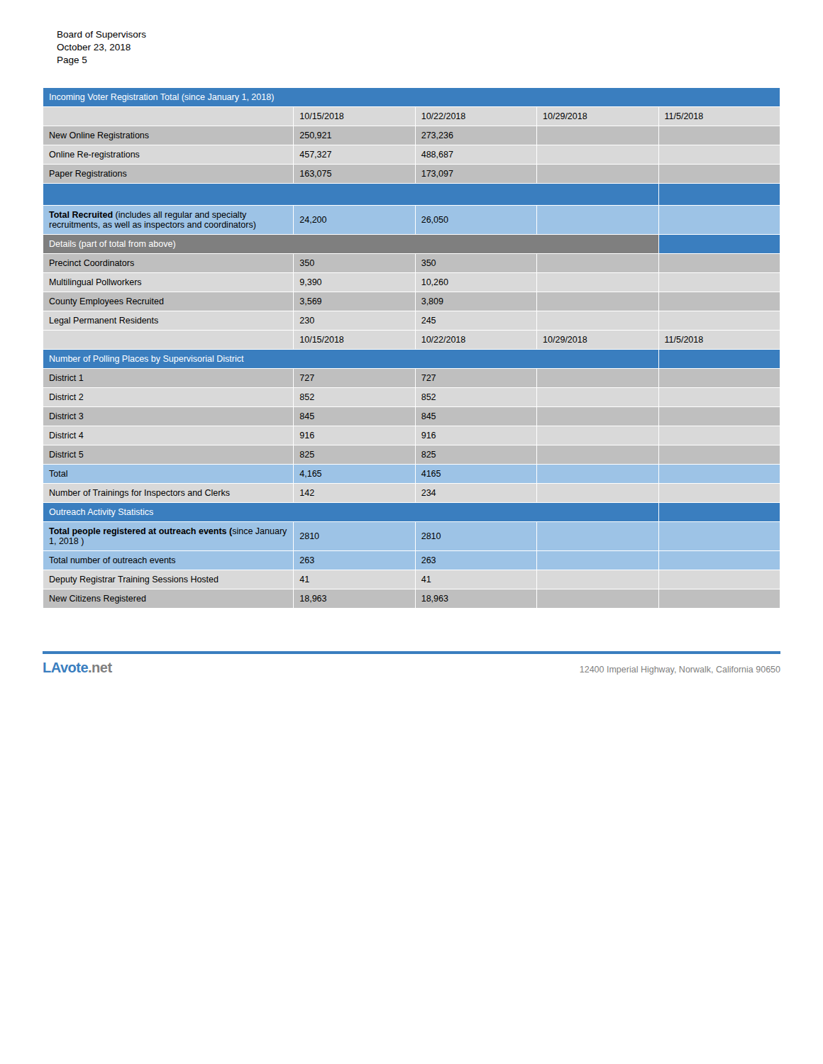Board of Supervisors
October 23, 2018
Page 5
| Incoming Voter Registration Total (since January 1, 2018) |
| | 10/15/2018 | 10/22/2018 | 10/29/2018 | 11/5/2018 |
| New Online Registrations | 250,921 | 273,236 | | |
| Online Re-registrations | 457,327 | 488,687 | | |
| Paper Registrations | 163,075 | 173,097 | | |
| Total Recruited (includes all regular and specialty recruitments, as well as inspectors and coordinators) | 24,200 | 26,050 | | |
| Details (part of total from above) | |
| Precinct Coordinators | 350 | 350 | | |
| Multilingual Pollworkers | 9,390 | 10,260 | | |
| County Employees Recruited | 3,569 | 3,809 | | |
| Legal Permanent Residents | 230 | 245 | | |
| | 10/15/2018 | 10/22/2018 | 10/29/2018 | 11/5/2018 |
| Number of Polling Places by Supervisorial District | |
| District 1 | 727 | 727 | | |
| District 2 | 852 | 852 | | |
| District 3 | 845 | 845 | | |
| District 4 | 916 | 916 | | |
| District 5 | 825 | 825 | | |
| Total | 4,165 | 4165 | | |
| Number of Trainings for Inspectors and Clerks | 142 | 234 | | |
| Outreach Activity Statistics | |
| Total people registered at outreach events ( since January 1, 2018 ) | 2810 | 2810 | | |
| Total number of outreach events | 263 | 263 | | |
| Deputy Registrar Training Sessions Hosted | 41 | 41 | | |
| New Citizens Registered | 18,963 | 18,963 | | |
LAvote.net
12400 Imperial Highway, Norwalk, California 90650